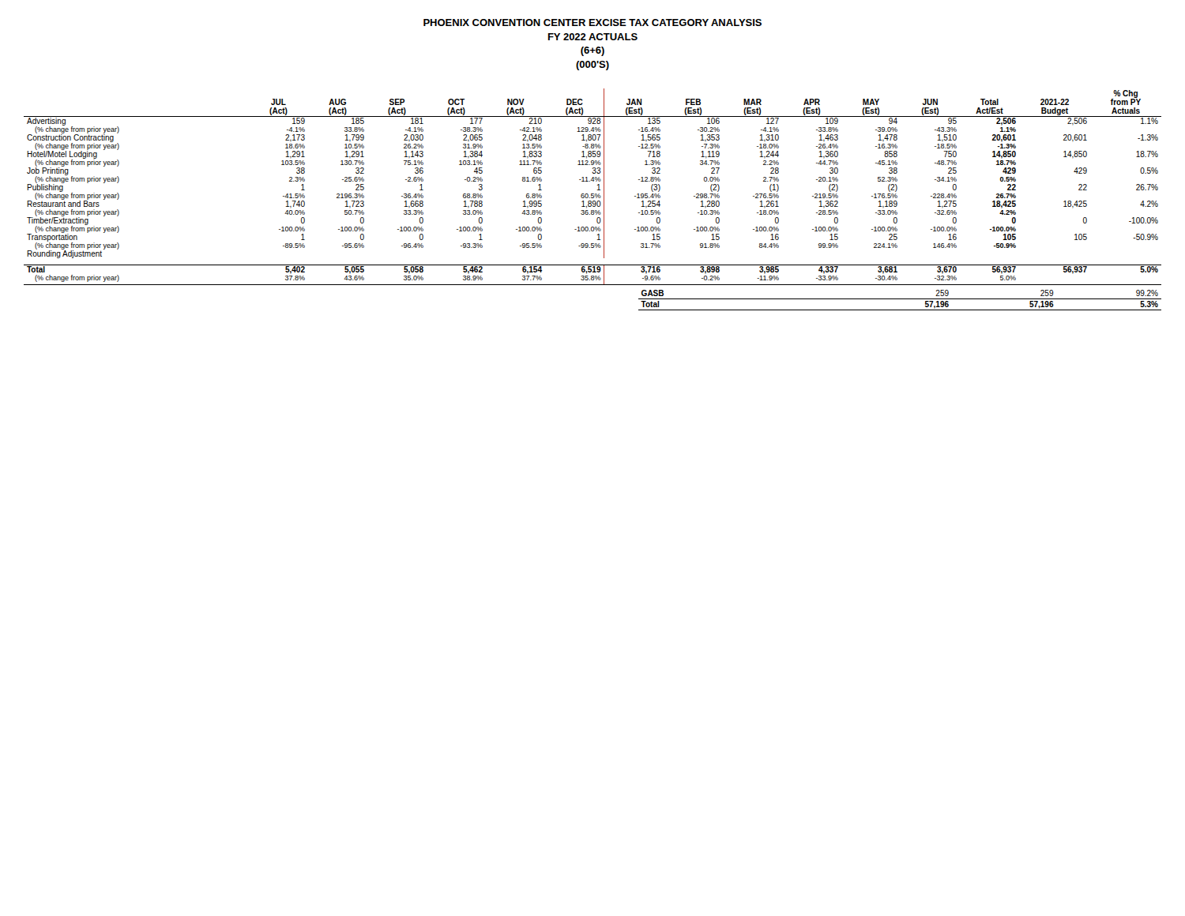PHOENIX CONVENTION CENTER EXCISE TAX CATEGORY ANALYSIS
FY 2022 ACTUALS
(6+6)
(000'S)
| | JUL (Act) | AUG (Act) | SEP (Act) | OCT (Act) | NOV (Act) | DEC (Act) | JAN (Est) | FEB (Est) | MAR (Est) | APR (Est) | MAY (Est) | JUN (Est) | Total Act/Est | 2021-22 Budget | % Chg from PY Actuals |
| --- | --- | --- | --- | --- | --- | --- | --- | --- | --- | --- | --- | --- | --- | --- | --- |
| Advertising | 159 | 185 | 181 | 177 | 210 | 928 | 135 | 106 | 127 | 109 | 94 | 95 | 2,506 | 2,506 | 1.1% |
| (% change from prior year) | -4.1% | 33.8% | -4.1% | -38.3% | -42.1% | 129.4% | -16.4% | -30.2% | -4.1% | -33.8% | -39.0% | -43.3% | 1.1% | | |
| Construction Contracting | 2,173 | 1,799 | 2,030 | 2,065 | 2,048 | 1,807 | 1,565 | 1,353 | 1,310 | 1,463 | 1,478 | 1,510 | 20,601 | 20,601 | -1.3% |
| (% change from prior year) | 18.6% | 10.5% | 26.2% | 31.9% | 13.5% | -8.8% | -12.5% | -7.3% | -18.0% | -26.4% | -16.3% | -18.5% | -1.3% | | |
| Hotel/Motel Lodging | 1,291 | 1,291 | 1,143 | 1,384 | 1,833 | 1,859 | 718 | 1,119 | 1,244 | 1,360 | 858 | 750 | 14,850 | 14,850 | 18.7% |
| (% change from prior year) | 103.5% | 130.7% | 75.1% | 103.1% | 111.7% | 112.9% | 1.3% | 34.7% | 2.2% | -44.7% | -45.1% | -48.7% | 18.7% | | |
| Job Printing | 38 | 32 | 36 | 45 | 65 | 33 | 32 | 27 | 28 | 30 | 38 | 25 | 429 | 429 | 0.5% |
| (% change from prior year) | 2.3% | -25.6% | -2.6% | -0.2% | 81.6% | -11.4% | -12.8% | 0.0% | 2.7% | -20.1% | 52.3% | -34.1% | 0.5% | | |
| Publishing | 1 | 25 | 1 | 3 | 1 | 1 | (3) | (2) | (1) | (2) | (2) | 0 | 22 | 22 | 26.7% |
| (% change from prior year) | -41.5% | 2196.3% | -36.4% | 68.8% | 6.8% | 60.5% | -195.4% | -298.7% | -276.5% | -219.5% | -176.5% | -228.4% | 26.7% | | |
| Restaurant and Bars | 1,740 | 1,723 | 1,668 | 1,788 | 1,995 | 1,890 | 1,254 | 1,280 | 1,261 | 1,362 | 1,189 | 1,275 | 18,425 | 18,425 | 4.2% |
| (% change from prior year) | 40.0% | 50.7% | 33.3% | 33.0% | 43.8% | 36.8% | -10.5% | -10.3% | -18.0% | -28.5% | -33.0% | -32.6% | 4.2% | | |
| Timber/Extracting | 0 | 0 | 0 | 0 | 0 | 0 | 0 | 0 | 0 | 0 | 0 | 0 | 0 | 0 | -100.0% |
| (% change from prior year) | -100.0% | -100.0% | -100.0% | -100.0% | -100.0% | -100.0% | -100.0% | -100.0% | -100.0% | -100.0% | -100.0% | -100.0% | -100.0% | | |
| Transportation | 1 | 0 | 0 | 1 | 0 | 1 | 15 | 15 | 16 | 15 | 25 | 16 | 105 | 105 | -50.9% |
| (% change from prior year) | -89.5% | -95.6% | -96.4% | -93.3% | -95.5% | -99.5% | 31.7% | 91.8% | 84.4% | 99.9% | 224.1% | 146.4% | -50.9% | | |
| Rounding Adjustment | | | | | | | | | | | | | | | |
| Total | 5,402 | 5,055 | 5,058 | 5,462 | 6,154 | 6,519 | 3,716 | 3,898 | 3,985 | 4,337 | 3,681 | 3,670 | 56,937 | 56,937 | 5.0% |
| (% change from prior year) | 37.8% | 43.6% | 35.0% | 38.9% | 37.7% | 35.8% | -9.6% | -0.2% | -11.9% | -33.9% | -30.4% | -32.3% | 5.0% | | |
| GASB | 259 | 259 | 99.2% |
| Total | 57,196 | 57,196 | 5.3% |